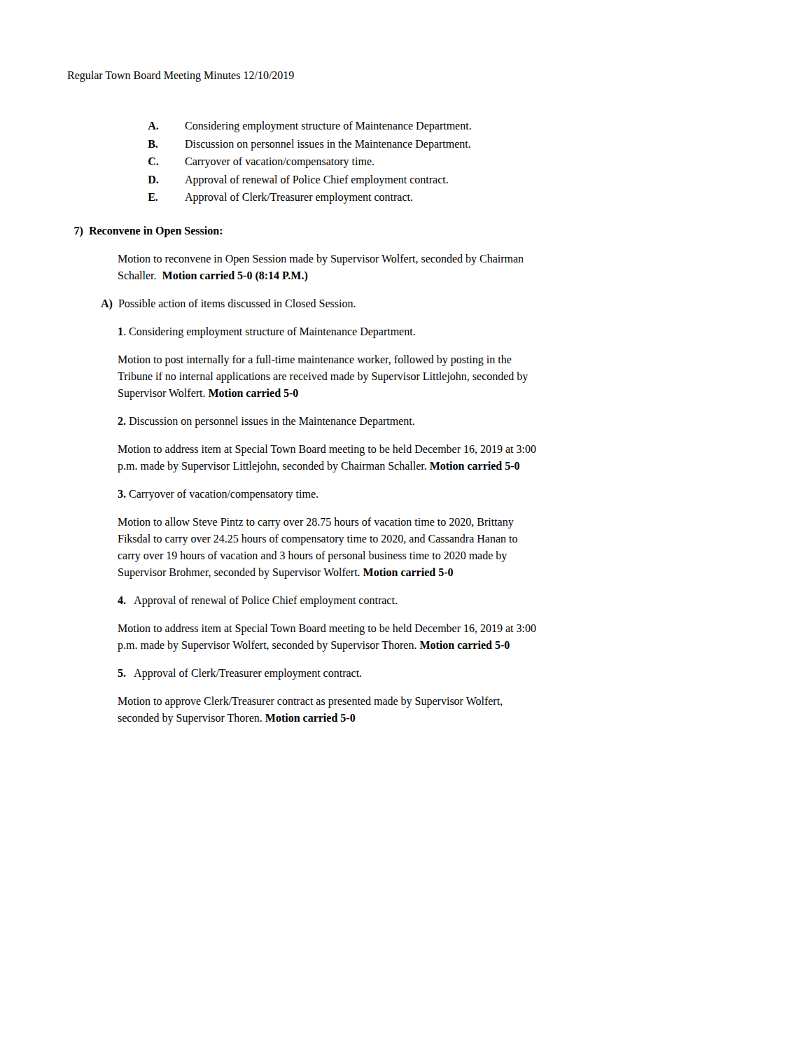Regular Town Board Meeting Minutes 12/10/2019
A. Considering employment structure of Maintenance Department.
B. Discussion on personnel issues in the Maintenance Department.
C. Carryover of vacation/compensatory time.
D. Approval of renewal of Police Chief employment contract.
E. Approval of Clerk/Treasurer employment contract.
7) Reconvene in Open Session:
Motion to reconvene in Open Session made by Supervisor Wolfert, seconded by Chairman Schaller. Motion carried 5-0 (8:14 P.M.)
A) Possible action of items discussed in Closed Session.
1. Considering employment structure of Maintenance Department.
Motion to post internally for a full-time maintenance worker, followed by posting in the Tribune if no internal applications are received made by Supervisor Littlejohn, seconded by Supervisor Wolfert. Motion carried 5-0
2. Discussion on personnel issues in the Maintenance Department.
Motion to address item at Special Town Board meeting to be held December 16, 2019 at 3:00 p.m. made by Supervisor Littlejohn, seconded by Chairman Schaller. Motion carried 5-0
3. Carryover of vacation/compensatory time.
Motion to allow Steve Pintz to carry over 28.75 hours of vacation time to 2020, Brittany Fiksdal to carry over 24.25 hours of compensatory time to 2020, and Cassandra Hanan to carry over 19 hours of vacation and 3 hours of personal business time to 2020 made by Supervisor Brohmer, seconded by Supervisor Wolfert. Motion carried 5-0
4. Approval of renewal of Police Chief employment contract.
Motion to address item at Special Town Board meeting to be held December 16, 2019 at 3:00 p.m. made by Supervisor Wolfert, seconded by Supervisor Thoren. Motion carried 5-0
5. Approval of Clerk/Treasurer employment contract.
Motion to approve Clerk/Treasurer contract as presented made by Supervisor Wolfert, seconded by Supervisor Thoren. Motion carried 5-0